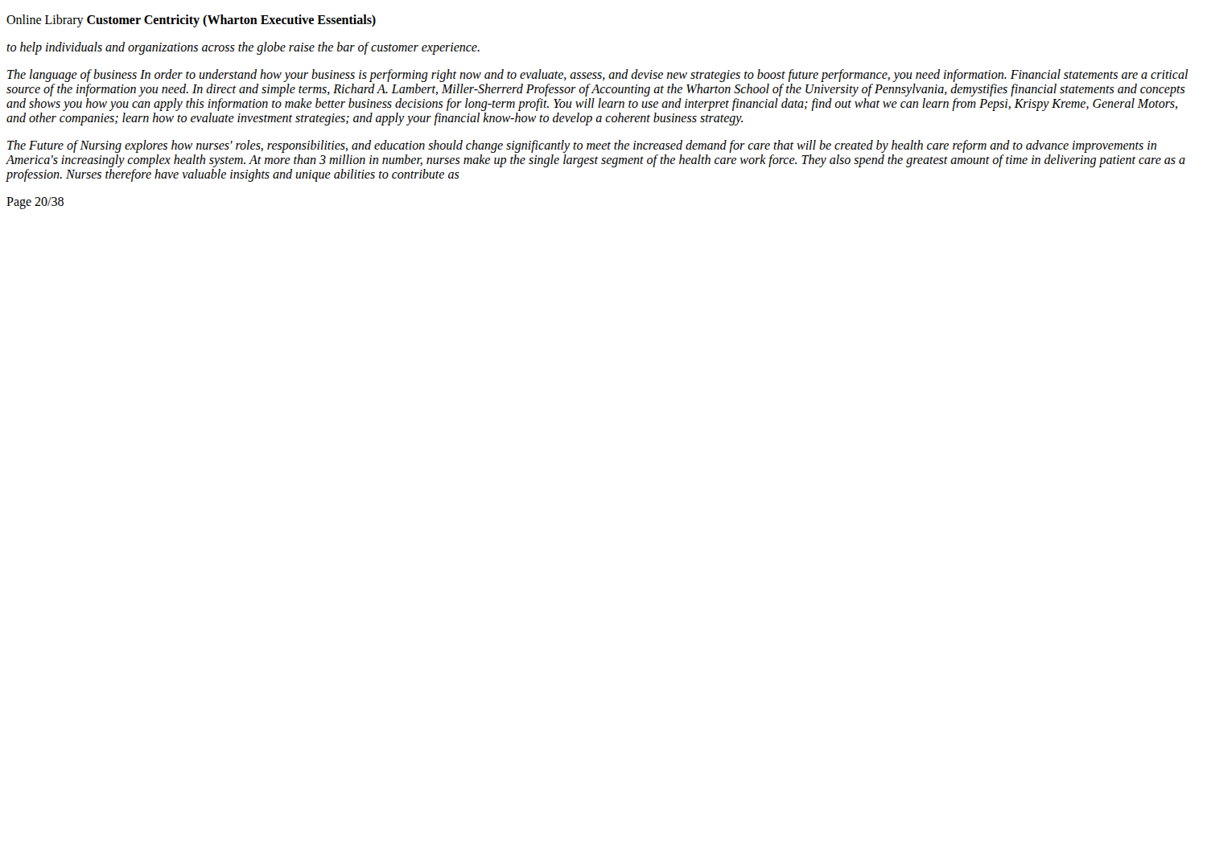Online Library Customer Centricity (Wharton Executive Essentials)
to help individuals and organizations across the globe raise the bar of customer experience.
The language of business In order to understand how your business is performing right now and to evaluate, assess, and devise new strategies to boost future performance, you need information. Financial statements are a critical source of the information you need. In direct and simple terms, Richard A. Lambert, Miller-Sherrerd Professor of Accounting at the Wharton School of the University of Pennsylvania, demystifies financial statements and concepts and shows you how you can apply this information to make better business decisions for long-term profit. You will learn to use and interpret financial data; find out what we can learn from Pepsi, Krispy Kreme, General Motors, and other companies; learn how to evaluate investment strategies; and apply your financial know-how to develop a coherent business strategy.
The Future of Nursing explores how nurses' roles, responsibilities, and education should change significantly to meet the increased demand for care that will be created by health care reform and to advance improvements in America's increasingly complex health system. At more than 3 million in number, nurses make up the single largest segment of the health care work force. They also spend the greatest amount of time in delivering patient care as a profession. Nurses therefore have valuable insights and unique abilities to contribute as
Page 20/38